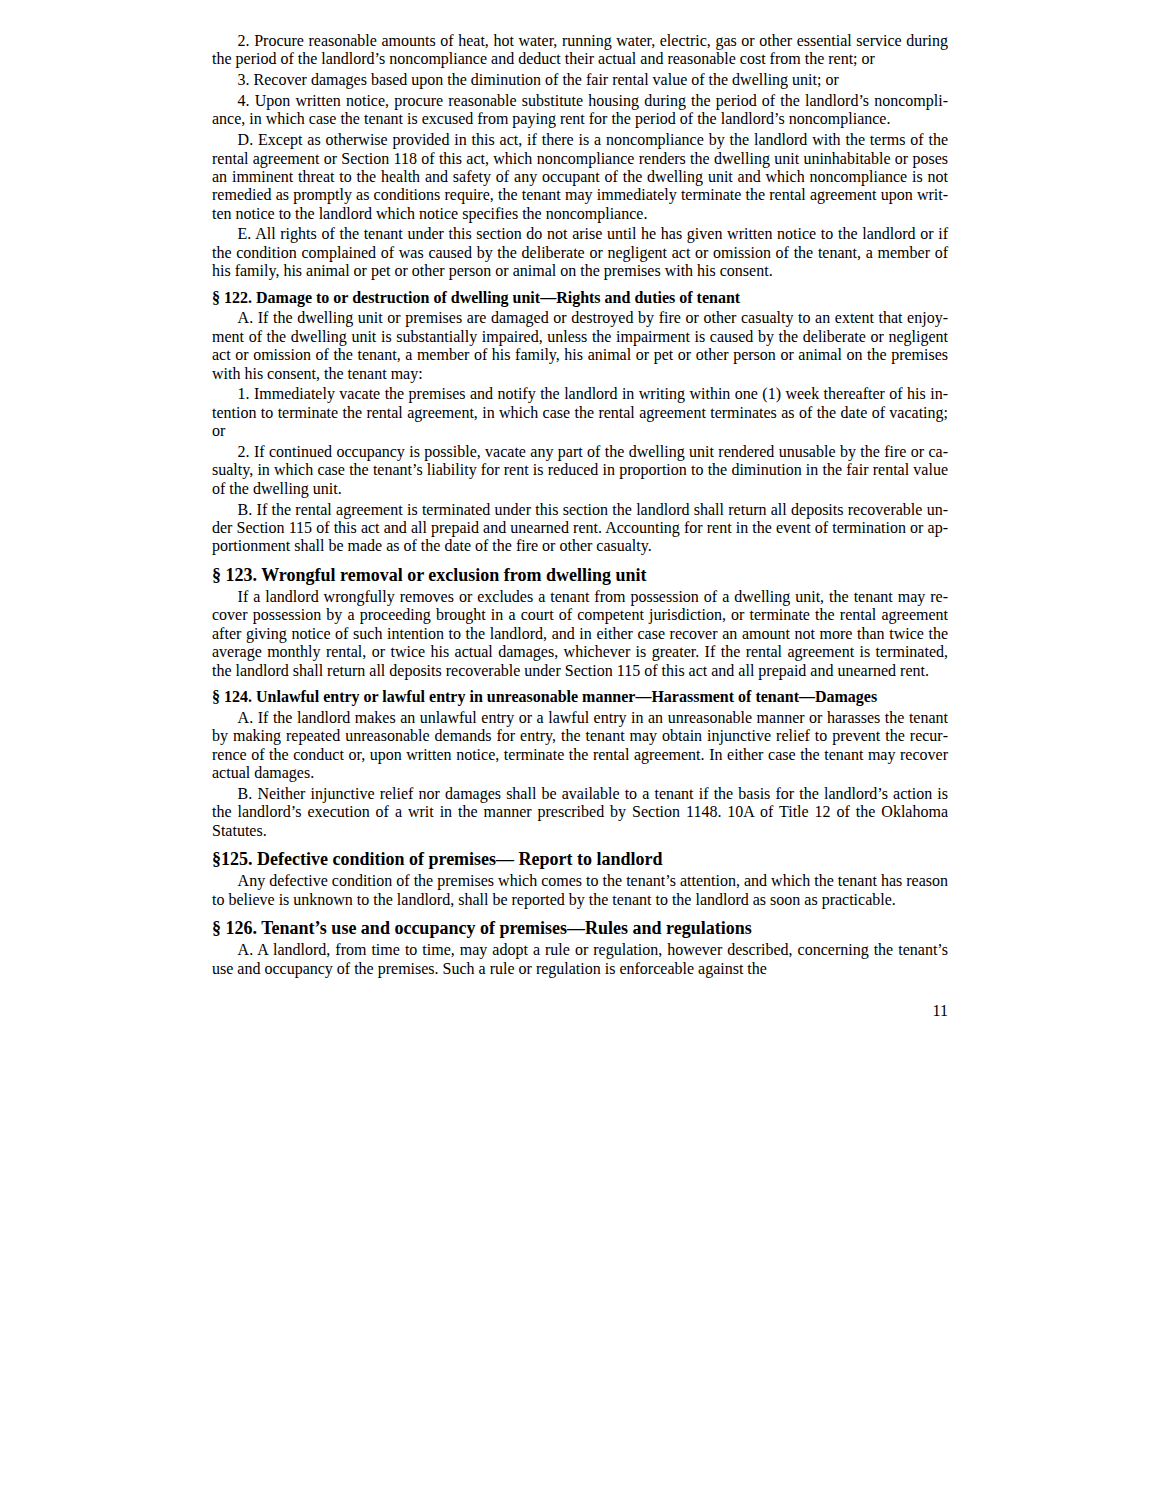2. Procure reasonable amounts of heat, hot water, running water, electric, gas or other essential service during the period of the landlord’s noncompliance and deduct their actual and reasonable cost from the rent; or
3. Recover damages based upon the diminution of the fair rental value of the dwelling unit; or
4. Upon written notice, procure reasonable substitute housing during the period of the landlord’s noncompliance, in which case the tenant is excused from paying rent for the period of the landlord’s noncompliance.
D. Except as otherwise provided in this act, if there is a noncompliance by the landlord with the terms of the rental agreement or Section 118 of this act, which noncompliance renders the dwelling unit uninhabitable or poses an imminent threat to the health and safety of any occupant of the dwelling unit and which noncompliance is not remedied as promptly as conditions require, the tenant may immediately terminate the rental agreement upon written notice to the landlord which notice specifies the noncompliance.
E. All rights of the tenant under this section do not arise until he has given written notice to the landlord or if the condition complained of was caused by the deliberate or negligent act or omission of the tenant, a member of his family, his animal or pet or other person or animal on the premises with his consent.
§ 122. Damage to or destruction of dwelling unit—Rights and duties of tenant
A. If the dwelling unit or premises are damaged or destroyed by fire or other casualty to an extent that enjoyment of the dwelling unit is substantially impaired, unless the impairment is caused by the deliberate or negligent act or omission of the tenant, a member of his family, his animal or pet or other person or animal on the premises with his consent, the tenant may:
1. Immediately vacate the premises and notify the landlord in writing within one (1) week thereafter of his intention to terminate the rental agreement, in which case the rental agreement terminates as of the date of vacating; or
2. If continued occupancy is possible, vacate any part of the dwelling unit rendered unusable by the fire or casualty, in which case the tenant’s liability for rent is reduced in proportion to the diminution in the fair rental value of the dwelling unit.
B. If the rental agreement is terminated under this section the landlord shall return all deposits recoverable under Section 115 of this act and all prepaid and unearned rent. Accounting for rent in the event of termination or apportionment shall be made as of the date of the fire or other casualty.
§ 123. Wrongful removal or exclusion from dwelling unit
If a landlord wrongfully removes or excludes a tenant from possession of a dwelling unit, the tenant may recover possession by a proceeding brought in a court of competent jurisdiction, or terminate the rental agreement after giving notice of such intention to the landlord, and in either case recover an amount not more than twice the average monthly rental, or twice his actual damages, whichever is greater. If the rental agreement is terminated, the landlord shall return all deposits recoverable under Section 115 of this act and all prepaid and unearned rent.
§ 124. Unlawful entry or lawful entry in unreasonable manner—Harassment of tenant—Damages
A. If the landlord makes an unlawful entry or a lawful entry in an unreasonable manner or harasses the tenant by making repeated unreasonable demands for entry, the tenant may obtain injunctive relief to prevent the recurrence of the conduct or, upon written notice, terminate the rental agreement. In either case the tenant may recover actual damages.
B. Neither injunctive relief nor damages shall be available to a tenant if the basis for the landlord’s action is the landlord’s execution of a writ in the manner prescribed by Section 1148. 10A of Title 12 of the Oklahoma Statutes.
§125. Defective condition of premises— Report to landlord
Any defective condition of the premises which comes to the tenant’s attention, and which the tenant has reason to believe is unknown to the landlord, shall be reported by the tenant to the landlord as soon as practicable.
§ 126. Tenant’s use and occupancy of premises—Rules and regulations
A. A landlord, from time to time, may adopt a rule or regulation, however described, concerning the tenant’s use and occupancy of the premises. Such a rule or regulation is enforceable against the
11